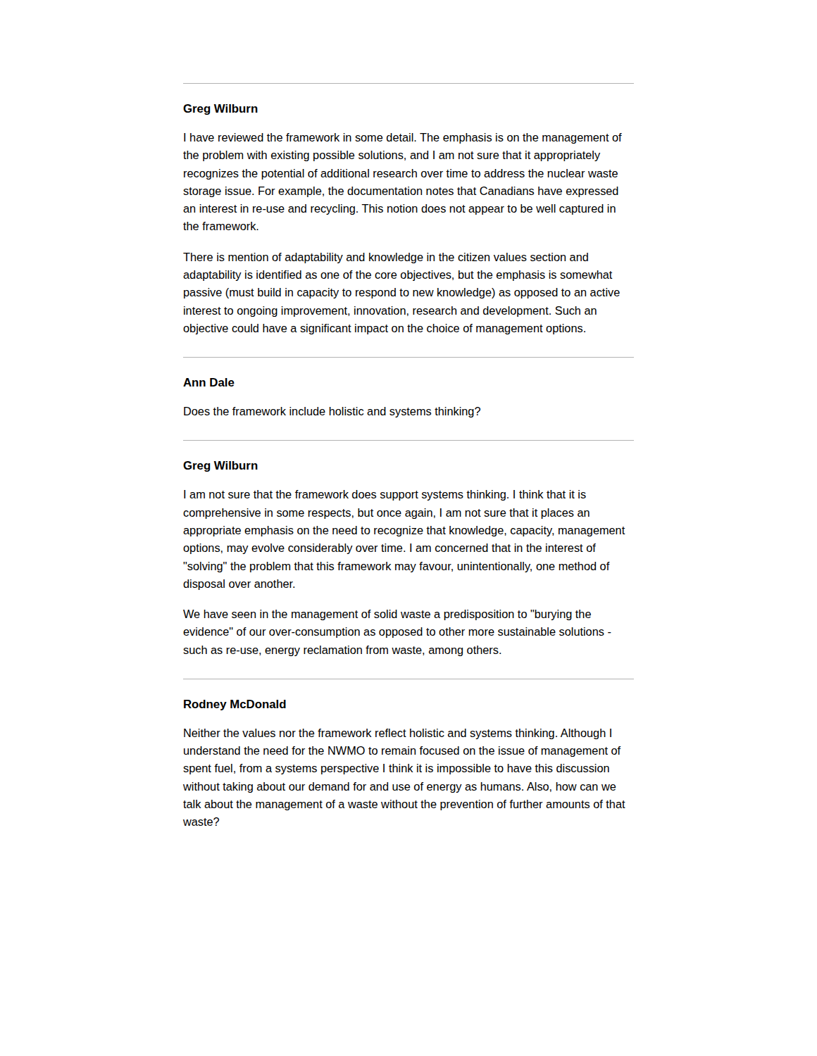Greg Wilburn
I have reviewed the framework in some detail. The emphasis is on the management of the problem with existing possible solutions, and I am not sure that it appropriately recognizes the potential of additional research over time to address the nuclear waste storage issue. For example, the documentation notes that Canadians have expressed an interest in re-use and recycling. This notion does not appear to be well captured in the framework.
There is mention of adaptability and knowledge in the citizen values section and adaptability is identified as one of the core objectives, but the emphasis is somewhat passive (must build in capacity to respond to new knowledge) as opposed to an active interest to ongoing improvement, innovation, research and development. Such an objective could have a significant impact on the choice of management options.
Ann Dale
Does the framework include holistic and systems thinking?
Greg Wilburn
I am not sure that the framework does support systems thinking. I think that it is comprehensive in some respects, but once again, I am not sure that it places an appropriate emphasis on the need to recognize that knowledge, capacity, management options, may evolve considerably over time. I am concerned that in the interest of "solving" the problem that this framework may favour, unintentionally, one method of disposal over another.
We have seen in the management of solid waste a predisposition to "burying the evidence" of our over-consumption as opposed to other more sustainable solutions - such as re-use, energy reclamation from waste, among others.
Rodney McDonald
Neither the values nor the framework reflect holistic and systems thinking. Although I understand the need for the NWMO to remain focused on the issue of management of spent fuel, from a systems perspective I think it is impossible to have this discussion without taking about our demand for and use of energy as humans. Also, how can we talk about the management of a waste without the prevention of further amounts of that waste?